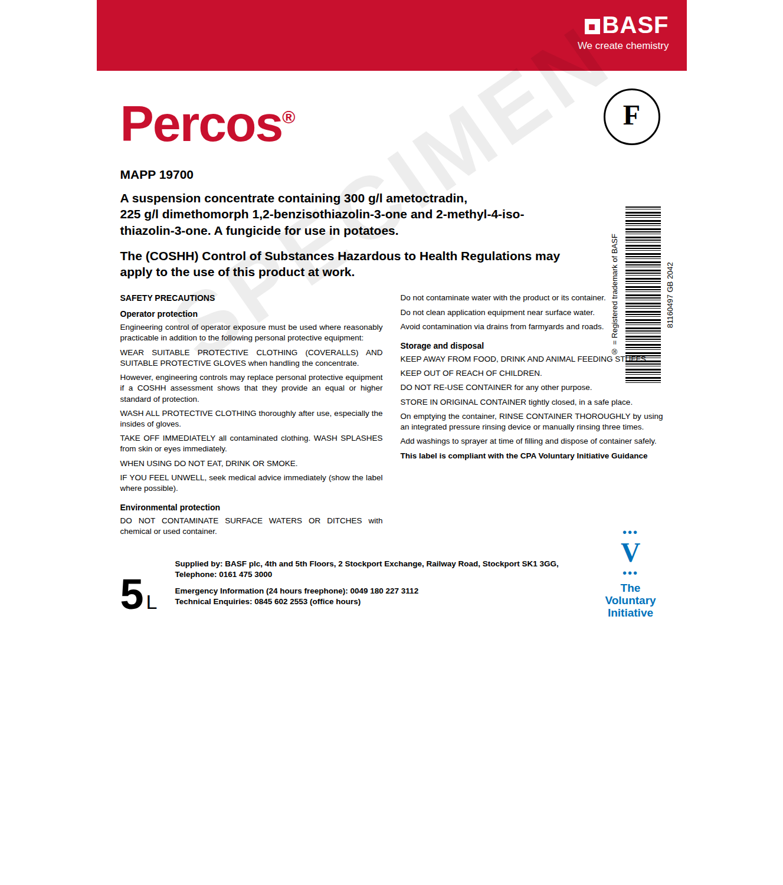■BASF
We create chemistry
SPECIMEN
F
Percos®
MAPP 19700
A suspension concentrate containing 300 g/l ametoctradin,
225 g/l dimethomorph 1,2-benzisothiazolin-3-one and 2-methyl-4-iso-thiazolin-3-one. A fungicide for use in potatoes.
The (COSHH) Control of Substances Hazardous to Health Regulations may apply to the use of this product at work.
Safety Precautions
Operator protection
Engineering control of operator exposure must be used where reasonably practicable in addition to the following personal protective equipment:
WEAR SUITABLE PROTECTIVE CLOTHING (COVERALLS) AND SUITABLE PROTECTIVE GLOVES when handling the concentrate.
However, engineering controls may replace personal protective equipment if a COSHH assessment shows that they provide an equal or higher standard of protection.
WASH ALL PROTECTIVE CLOTHING thoroughly after use, especially the insides of gloves.
TAKE OFF IMMEDIATELY all contaminated clothing. WASH SPLASHES from skin or eyes immediately.
WHEN USING DO NOT EAT, DRINK OR SMOKE.
IF YOU FEEL UNWELL, seek medical advice immediately (show the label where possible).
Environmental protection
DO NOT CONTAMINATE SURFACE WATERS OR DITCHES with chemical or used container.
Do not contaminate water with the product or its container.
Do not clean application equipment near surface water.
Avoid contamination via drains from farmyards and roads.
Storage and disposal
KEEP AWAY FROM FOOD, DRINK AND ANIMAL FEEDING STUFFS.
KEEP OUT OF REACH OF CHILDREN.
DO NOT RE-USE CONTAINER for any other purpose.
STORE IN ORIGINAL CONTAINER tightly closed, in a safe place.
On emptying the container, RINSE CONTAINER THOROUGHLY by using an integrated pressure rinsing device or manually rinsing three times.
Add washings to sprayer at time of filling and dispose of container safely.
This label is compliant with the CPA Voluntary Initiative Guidance
® = Registered trademark of BASF 81160497 GB 2042
5L
Supplied by: BASF plc, 4th and 5th Floors, 2 Stockport Exchange, Railway Road, Stockport SK1 3GG,
Telephone: 0161 475 3000
Emergency Information (24 hours freephone): 0049 180 227 3112
Technical Enquiries: 0845 602 2553 (office hours)
•••
V
•••
The
Voluntary
Initiative